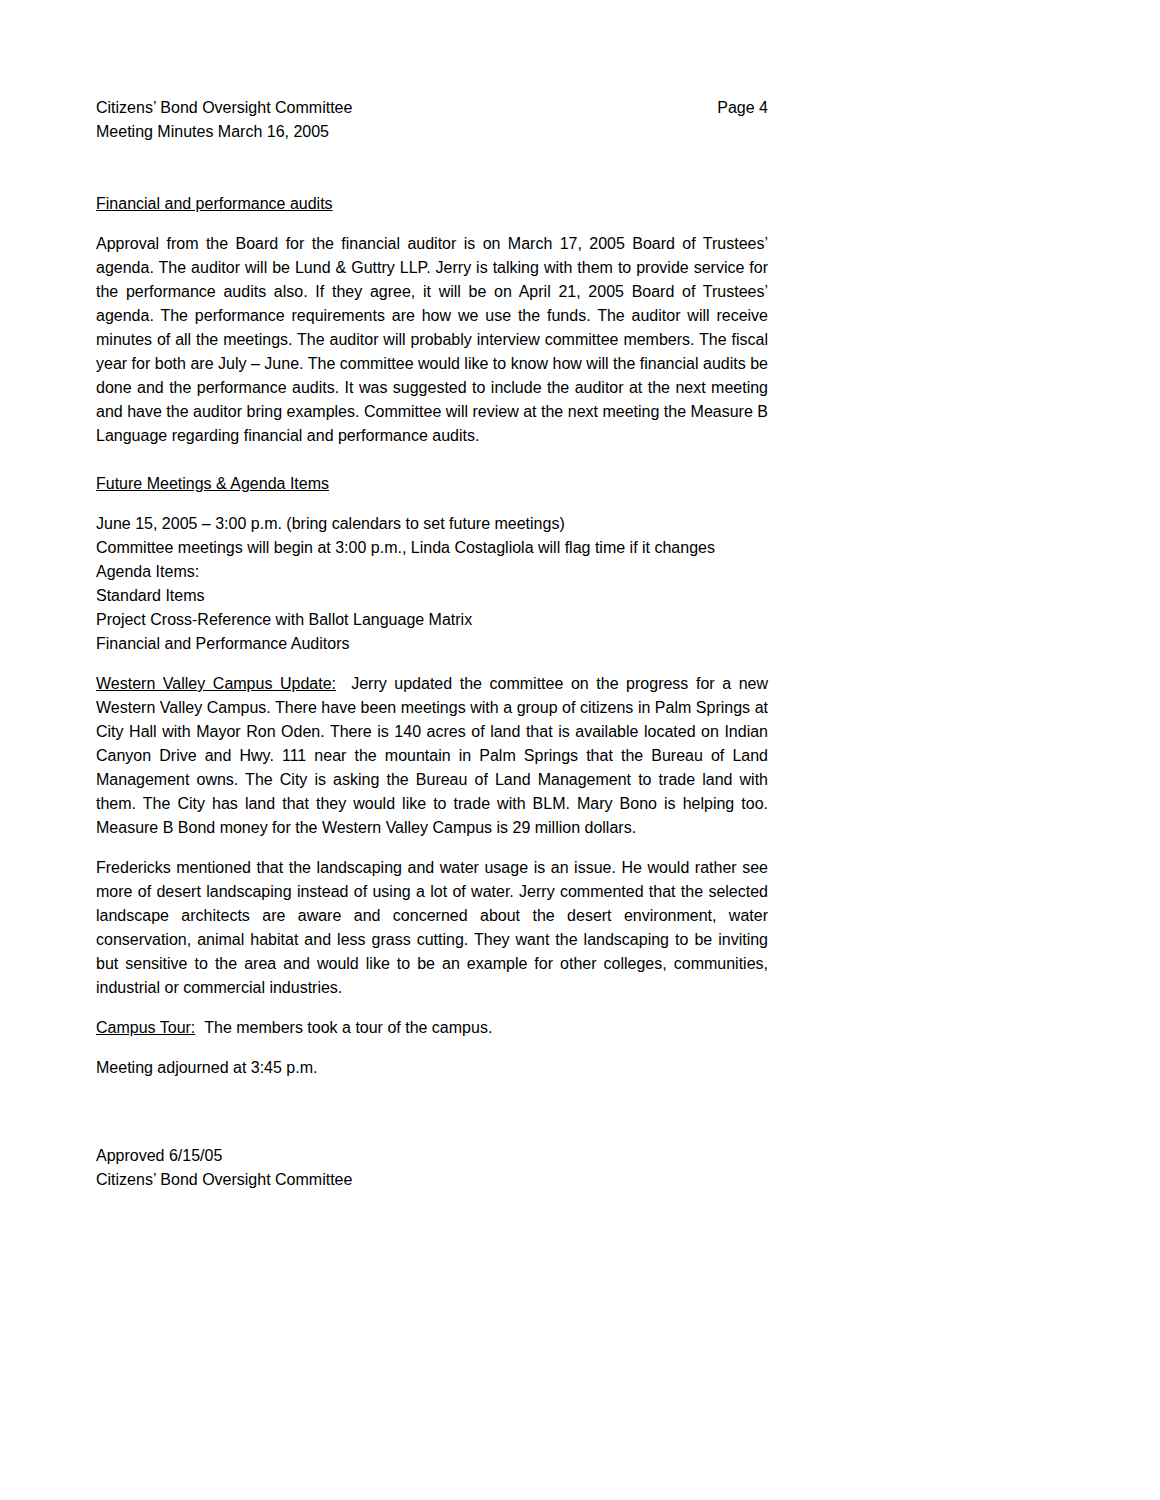Citizens’ Bond Oversight Committee
Meeting Minutes March 16, 2005
Page 4
Financial and performance audits
Approval from the Board for the financial auditor is on March 17, 2005 Board of Trustees’ agenda. The auditor will be Lund & Guttry LLP. Jerry is talking with them to provide service for the performance audits also. If they agree, it will be on April 21, 2005 Board of Trustees’ agenda. The performance requirements are how we use the funds. The auditor will receive minutes of all the meetings. The auditor will probably interview committee members. The fiscal year for both are July – June. The committee would like to know how will the financial audits be done and the performance audits. It was suggested to include the auditor at the next meeting and have the auditor bring examples. Committee will review at the next meeting the Measure B Language regarding financial and performance audits.
Future Meetings & Agenda Items
June 15, 2005 – 3:00 p.m. (bring calendars to set future meetings)
Committee meetings will begin at 3:00 p.m., Linda Costagliola will flag time if it changes
Agenda Items:
Standard Items
Project Cross-Reference with Ballot Language Matrix
Financial and Performance Auditors
Western Valley Campus Update: Jerry updated the committee on the progress for a new Western Valley Campus. There have been meetings with a group of citizens in Palm Springs at City Hall with Mayor Ron Oden. There is 140 acres of land that is available located on Indian Canyon Drive and Hwy. 111 near the mountain in Palm Springs that the Bureau of Land Management owns. The City is asking the Bureau of Land Management to trade land with them. The City has land that they would like to trade with BLM. Mary Bono is helping too. Measure B Bond money for the Western Valley Campus is 29 million dollars.
Fredericks mentioned that the landscaping and water usage is an issue. He would rather see more of desert landscaping instead of using a lot of water. Jerry commented that the selected landscape architects are aware and concerned about the desert environment, water conservation, animal habitat and less grass cutting. They want the landscaping to be inviting but sensitive to the area and would like to be an example for other colleges, communities, industrial or commercial industries.
Campus Tour: The members took a tour of the campus.
Meeting adjourned at 3:45 p.m.
Approved 6/15/05
Citizens’ Bond Oversight Committee